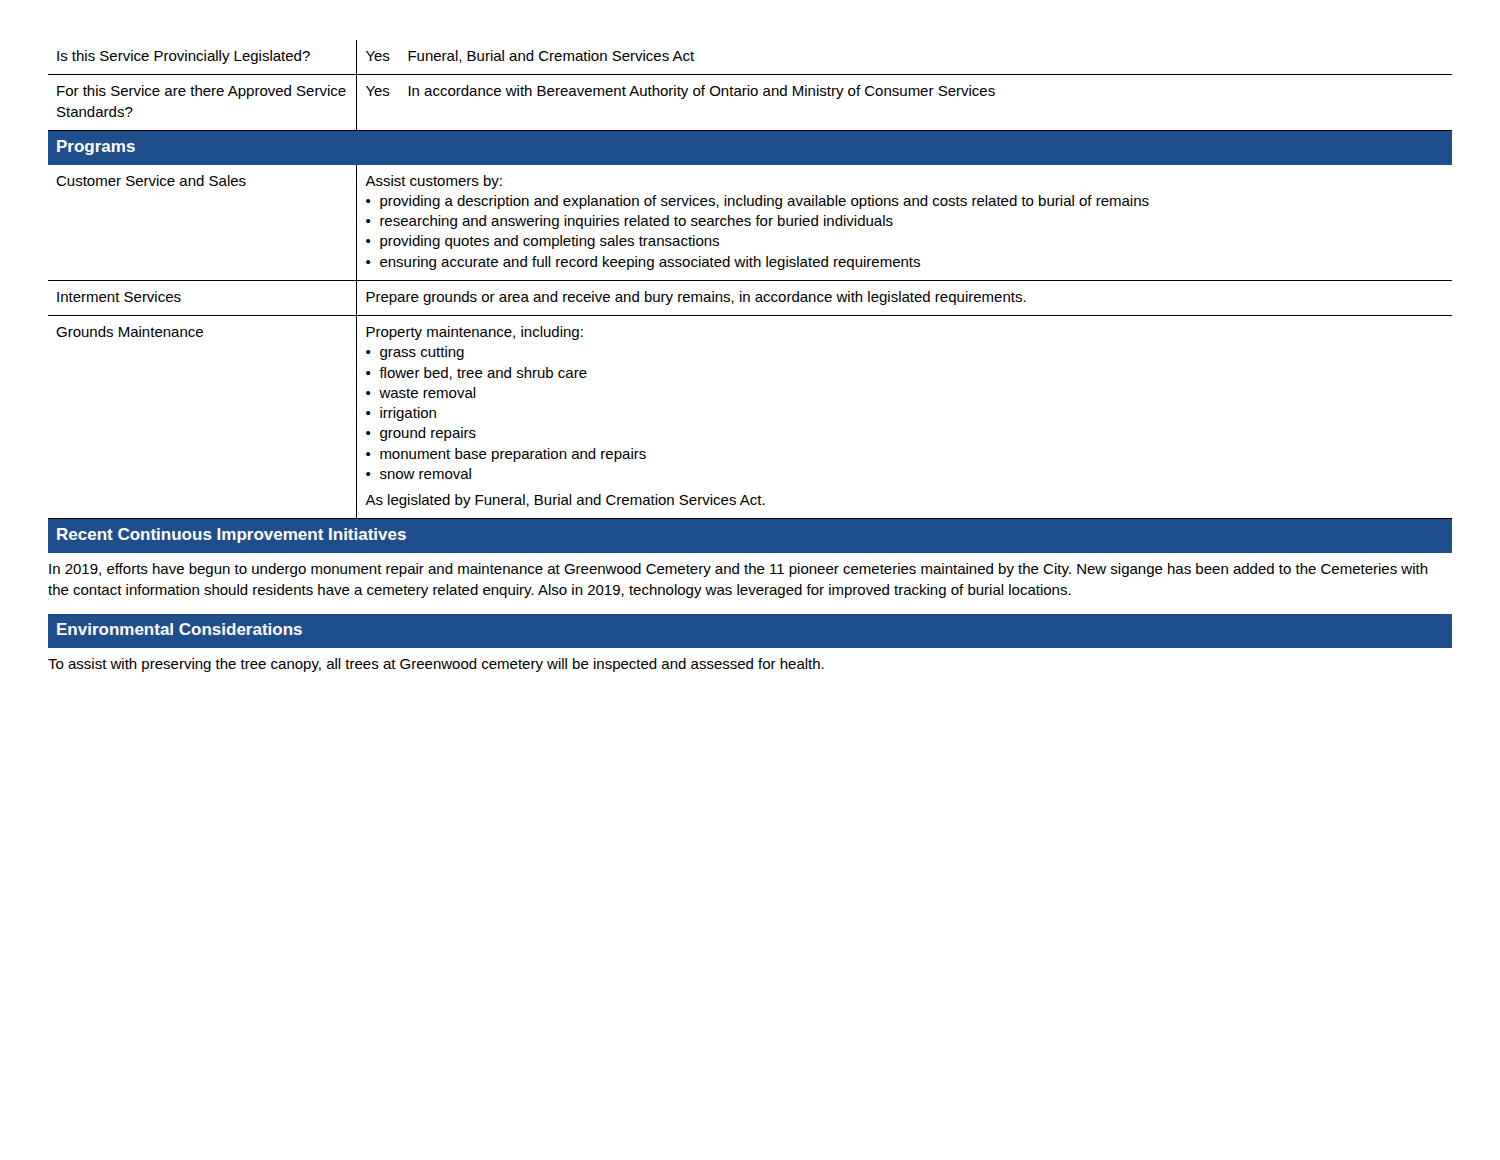| Is this Service Provincially Legislated? | Yes Funeral, Burial and Cremation Services Act |
| For this Service are there Approved Service Standards? | Yes In accordance with Bereavement Authority of Ontario and Ministry of Consumer Services |
Programs
| Customer Service and Sales | Assist customers by: providing a description and explanation of services, including available options and costs related to burial of remains researching and answering inquiries related to searches for buried individuals providing quotes and completing sales transactions ensuring accurate and full record keeping associated with legislated requirements |
| Interment Services | Prepare grounds or area and receive and bury remains, in accordance with legislated requirements. |
| Grounds Maintenance | Property maintenance, including: grass cutting flower bed, tree and shrub care waste removal irrigation ground repairs monument base preparation and repairs snow removal As legislated by Funeral, Burial and Cremation Services Act. |
Recent Continuous Improvement Initiatives
In 2019, efforts have begun to undergo monument repair and maintenance at Greenwood Cemetery and the 11 pioneer cemeteries maintained by the City. New sigange has been added to the Cemeteries with the contact information should residents have a cemetery related enquiry. Also in 2019, technology was leveraged for improved tracking of burial locations.
Environmental Considerations
To assist with preserving the tree canopy, all trees at Greenwood cemetery will be inspected and assessed for health.